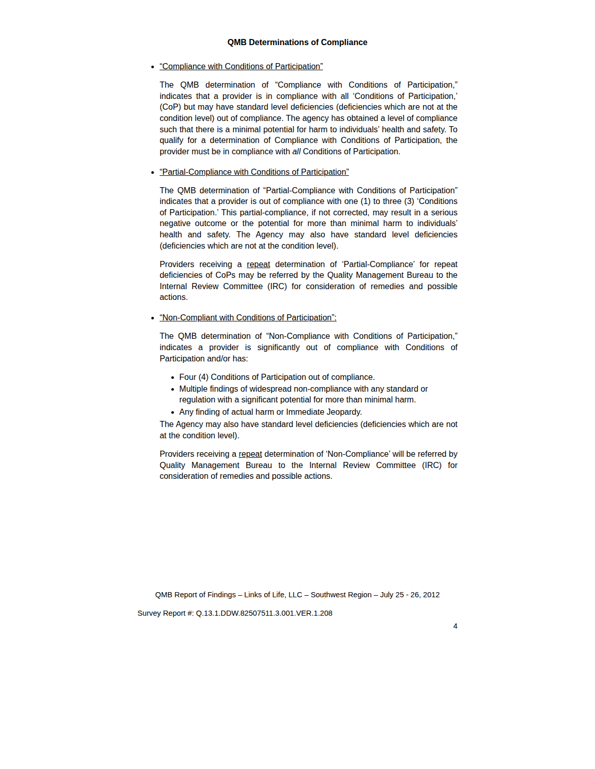QMB Determinations of Compliance
“Compliance with Conditions of Participation”
The QMB determination of “Compliance with Conditions of Participation,” indicates that a provider is in compliance with all ‘Conditions of Participation,’ (CoP) but may have standard level deficiencies (deficiencies which are not at the condition level) out of compliance. The agency has obtained a level of compliance such that there is a minimal potential for harm to individuals’ health and safety. To qualify for a determination of Compliance with Conditions of Participation, the provider must be in compliance with all Conditions of Participation.
“Partial-Compliance with Conditions of Participation”
The QMB determination of “Partial-Compliance with Conditions of Participation” indicates that a provider is out of compliance with one (1) to three (3) ‘Conditions of Participation.’ This partial-compliance, if not corrected, may result in a serious negative outcome or the potential for more than minimal harm to individuals’ health and safety. The Agency may also have standard level deficiencies (deficiencies which are not at the condition level).
Providers receiving a repeat determination of ‘Partial-Compliance’ for repeat deficiencies of CoPs may be referred by the Quality Management Bureau to the Internal Review Committee (IRC) for consideration of remedies and possible actions.
“Non-Compliant with Conditions of Participation”:
The QMB determination of “Non-Compliance with Conditions of Participation,” indicates a provider is significantly out of compliance with Conditions of Participation and/or has:
Four (4) Conditions of Participation out of compliance.
Multiple findings of widespread non-compliance with any standard or regulation with a significant potential for more than minimal harm.
Any finding of actual harm or Immediate Jeopardy.
The Agency may also have standard level deficiencies (deficiencies which are not at the condition level).
Providers receiving a repeat determination of ‘Non-Compliance’ will be referred by Quality Management Bureau to the Internal Review Committee (IRC) for consideration of remedies and possible actions.
QMB Report of Findings – Links of Life, LLC – Southwest Region – July 25 - 26, 2012
Survey Report #: Q.13.1.DDW.82507511.3.001.VER.1.208
4